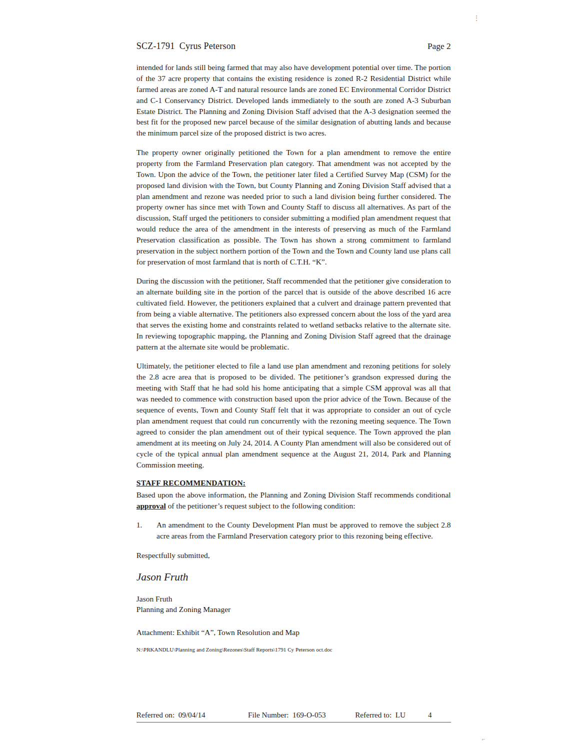⋮
SCZ-1791 Cyrus Peterson
Page 2
intended for lands still being farmed that may also have development potential over time. The portion of the 37 acre property that contains the existing residence is zoned R-2 Residential District while farmed areas are zoned A-T and natural resource lands are zoned EC Environmental Corridor District and C-1 Conservancy District. Developed lands immediately to the south are zoned A-3 Suburban Estate District. The Planning and Zoning Division Staff advised that the A-3 designation seemed the best fit for the proposed new parcel because of the similar designation of abutting lands and because the minimum parcel size of the proposed district is two acres.
The property owner originally petitioned the Town for a plan amendment to remove the entire property from the Farmland Preservation plan category. That amendment was not accepted by the Town. Upon the advice of the Town, the petitioner later filed a Certified Survey Map (CSM) for the proposed land division with the Town, but County Planning and Zoning Division Staff advised that a plan amendment and rezone was needed prior to such a land division being further considered. The property owner has since met with Town and County Staff to discuss all alternatives. As part of the discussion, Staff urged the petitioners to consider submitting a modified plan amendment request that would reduce the area of the amendment in the interests of preserving as much of the Farmland Preservation classification as possible. The Town has shown a strong commitment to farmland preservation in the subject northern portion of the Town and the Town and County land use plans call for preservation of most farmland that is north of C.T.H. “K”.
During the discussion with the petitioner, Staff recommended that the petitioner give consideration to an alternate building site in the portion of the parcel that is outside of the above described 16 acre cultivated field. However, the petitioners explained that a culvert and drainage pattern prevented that from being a viable alternative. The petitioners also expressed concern about the loss of the yard area that serves the existing home and constraints related to wetland setbacks relative to the alternate site. In reviewing topographic mapping, the Planning and Zoning Division Staff agreed that the drainage pattern at the alternate site would be problematic.
Ultimately, the petitioner elected to file a land use plan amendment and rezoning petitions for solely the 2.8 acre area that is proposed to be divided. The petitioner’s grandson expressed during the meeting with Staff that he had sold his home anticipating that a simple CSM approval was all that was needed to commence with construction based upon the prior advice of the Town. Because of the sequence of events, Town and County Staff felt that it was appropriate to consider an out of cycle plan amendment request that could run concurrently with the rezoning meeting sequence. The Town agreed to consider the plan amendment out of their typical sequence. The Town approved the plan amendment at its meeting on July 24, 2014. A County Plan amendment will also be considered out of cycle of the typical annual plan amendment sequence at the August 21, 2014, Park and Planning Commission meeting.
STAFF RECOMMENDATION:
Based upon the above information, the Planning and Zoning Division Staff recommends conditional approval of the petitioner’s request subject to the following condition:
1.
An amendment to the County Development Plan must be approved to remove the subject 2.8 acre areas from the Farmland Preservation category prior to this rezoning being effective.
Respectfully submitted,
Jason Fruth
Jason Fruth
Planning and Zoning Manager
Attachment: Exhibit “A”, Town Resolution and Map
N:\PRKANDLU\Planning and Zoning\Rezones\Staff Reports\1791 Cy Peterson oct.doc
Referred on: 09/04/14
File Number: 169-O-053
Referred to: LU
4
⌐